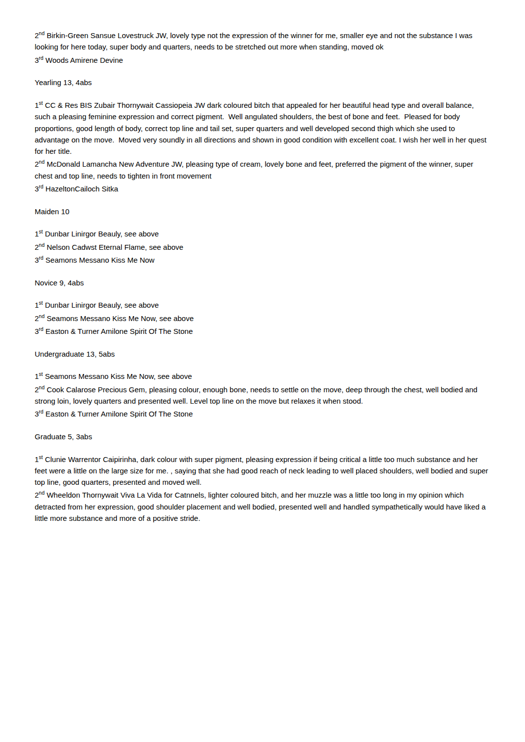2nd Birkin-Green Sansue Lovestruck JW, lovely type not the expression of the winner for me, smaller eye and not the substance I was looking for here today, super body and quarters, needs to be stretched out more when standing, moved ok
3rd Woods Amirene Devine
Yearling 13, 4abs
1st CC & Res BIS Zubair Thornywait Cassiopeia JW dark coloured bitch that appealed for her beautiful head type and overall balance, such a pleasing feminine expression and correct pigment. Well angulated shoulders, the best of bone and feet. Pleased for body proportions, good length of body, correct top line and tail set, super quarters and well developed second thigh which she used to advantage on the move. Moved very soundly in all directions and shown in good condition with excellent coat. I wish her well in her quest for her title.
2nd McDonald Lamancha New Adventure JW, pleasing type of cream, lovely bone and feet, preferred the pigment of the winner, super chest and top line, needs to tighten in front movement
3rd HazeltonCailoch Sitka
Maiden 10
1st Dunbar Linirgor Beauly, see above
2nd Nelson Cadwst Eternal Flame, see above
3rd Seamons Messano Kiss Me Now
Novice 9, 4abs
1st Dunbar Linirgor Beauly, see above
2nd Seamons Messano Kiss Me Now, see above
3rd Easton & Turner Amilone Spirit Of The Stone
Undergraduate 13, 5abs
1st Seamons Messano Kiss Me Now, see above
2nd Cook Calarose Precious Gem, pleasing colour, enough bone, needs to settle on the move, deep through the chest, well bodied and strong loin, lovely quarters and presented well. Level top line on the move but relaxes it when stood.
3rd Easton & Turner Amilone Spirit Of The Stone
Graduate 5, 3abs
1st Clunie Warrentor Caipirinha, dark colour with super pigment, pleasing expression if being critical a little too much substance and her feet were a little on the large size for me. , saying that she had good reach of neck leading to well placed shoulders, well bodied and super top line, good quarters, presented and moved well.
2nd Wheeldon Thornywait Viva La Vida for Catnnels, lighter coloured bitch, and her muzzle was a little too long in my opinion which detracted from her expression, good shoulder placement and well bodied, presented well and handled sympathetically would have liked a little more substance and more of a positive stride.